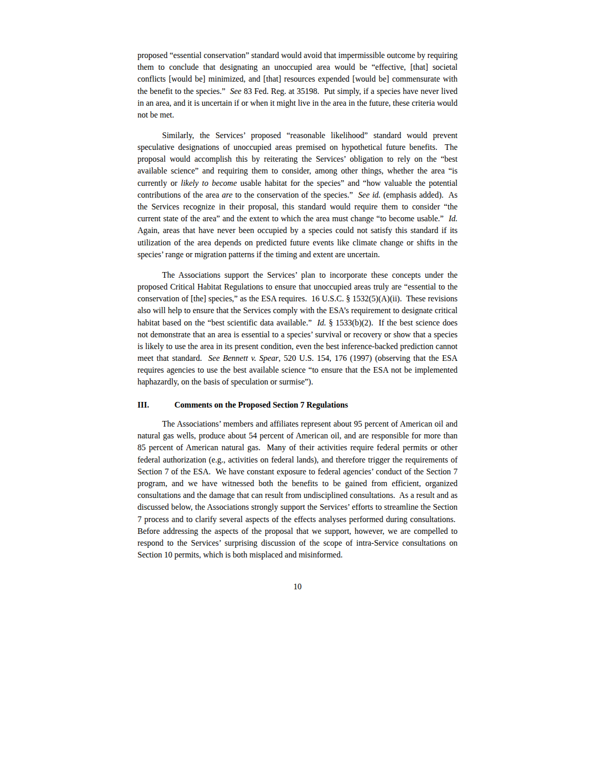proposed “essential conservation” standard would avoid that impermissible outcome by requiring them to conclude that designating an unoccupied area would be “effective, [that] societal conflicts [would be] minimized, and [that] resources expended [would be] commensurate with the benefit to the species.” See 83 Fed. Reg. at 35198. Put simply, if a species have never lived in an area, and it is uncertain if or when it might live in the area in the future, these criteria would not be met.
Similarly, the Services’ proposed “reasonable likelihood” standard would prevent speculative designations of unoccupied areas premised on hypothetical future benefits. The proposal would accomplish this by reiterating the Services’ obligation to rely on the “best available science” and requiring them to consider, among other things, whether the area “is currently or likely to become usable habitat for the species” and “how valuable the potential contributions of the area are to the conservation of the species.” See id. (emphasis added). As the Services recognize in their proposal, this standard would require them to consider “the current state of the area” and the extent to which the area must change “to become usable.” Id. Again, areas that have never been occupied by a species could not satisfy this standard if its utilization of the area depends on predicted future events like climate change or shifts in the species’ range or migration patterns if the timing and extent are uncertain.
The Associations support the Services’ plan to incorporate these concepts under the proposed Critical Habitat Regulations to ensure that unoccupied areas truly are “essential to the conservation of [the] species,” as the ESA requires. 16 U.S.C. § 1532(5)(A)(ii). These revisions also will help to ensure that the Services comply with the ESA’s requirement to designate critical habitat based on the “best scientific data available.” Id. § 1533(b)(2). If the best science does not demonstrate that an area is essential to a species’ survival or recovery or show that a species is likely to use the area in its present condition, even the best inference-backed prediction cannot meet that standard. See Bennett v. Spear, 520 U.S. 154, 176 (1997) (observing that the ESA requires agencies to use the best available science “to ensure that the ESA not be implemented haphazardly, on the basis of speculation or surmise”).
III. Comments on the Proposed Section 7 Regulations
The Associations’ members and affiliates represent about 95 percent of American oil and natural gas wells, produce about 54 percent of American oil, and are responsible for more than 85 percent of American natural gas. Many of their activities require federal permits or other federal authorization (e.g., activities on federal lands), and therefore trigger the requirements of Section 7 of the ESA. We have constant exposure to federal agencies’ conduct of the Section 7 program, and we have witnessed both the benefits to be gained from efficient, organized consultations and the damage that can result from undisciplined consultations. As a result and as discussed below, the Associations strongly support the Services’ efforts to streamline the Section 7 process and to clarify several aspects of the effects analyses performed during consultations. Before addressing the aspects of the proposal that we support, however, we are compelled to respond to the Services’ surprising discussion of the scope of intra-Service consultations on Section 10 permits, which is both misplaced and misinformed.
10